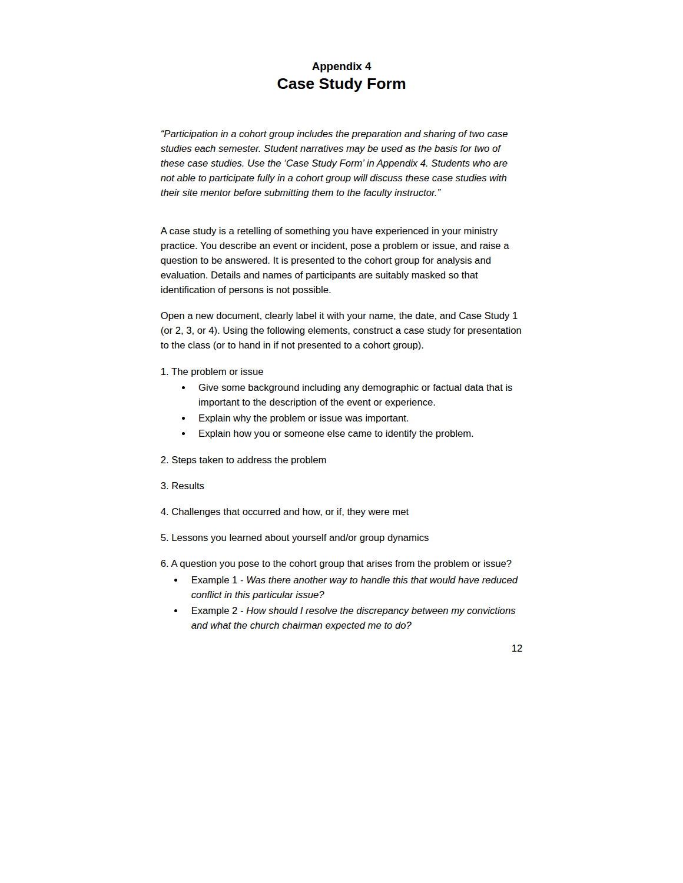Appendix 4
Case Study Form
“Participation in a cohort group includes the preparation and sharing of two case studies each semester. Student narratives may be used as the basis for two of these case studies. Use the ‘Case Study Form’ in Appendix 4. Students who are not able to participate fully in a cohort group will discuss these case studies with their site mentor before submitting them to the faculty instructor.”
A case study is a retelling of something you have experienced in your ministry practice. You describe an event or incident, pose a problem or issue, and raise a question to be answered. It is presented to the cohort group for analysis and evaluation. Details and names of participants are suitably masked so that identification of persons is not possible.
Open a new document, clearly label it with your name, the date, and Case Study 1 (or 2, 3, or 4). Using the following elements, construct a case study for presentation to the class (or to hand in if not presented to a cohort group).
1. The problem or issue
Give some background including any demographic or factual data that is important to the description of the event or experience.
Explain why the problem or issue was important.
Explain how you or someone else came to identify the problem.
2. Steps taken to address the problem
3. Results
4. Challenges that occurred and how, or if, they were met
5. Lessons you learned about yourself and/or group dynamics
6. A question you pose to the cohort group that arises from the problem or issue?
Example 1 - Was there another way to handle this that would have reduced conflict in this particular issue?
Example 2 - How should I resolve the discrepancy between my convictions and what the church chairman expected me to do?
12